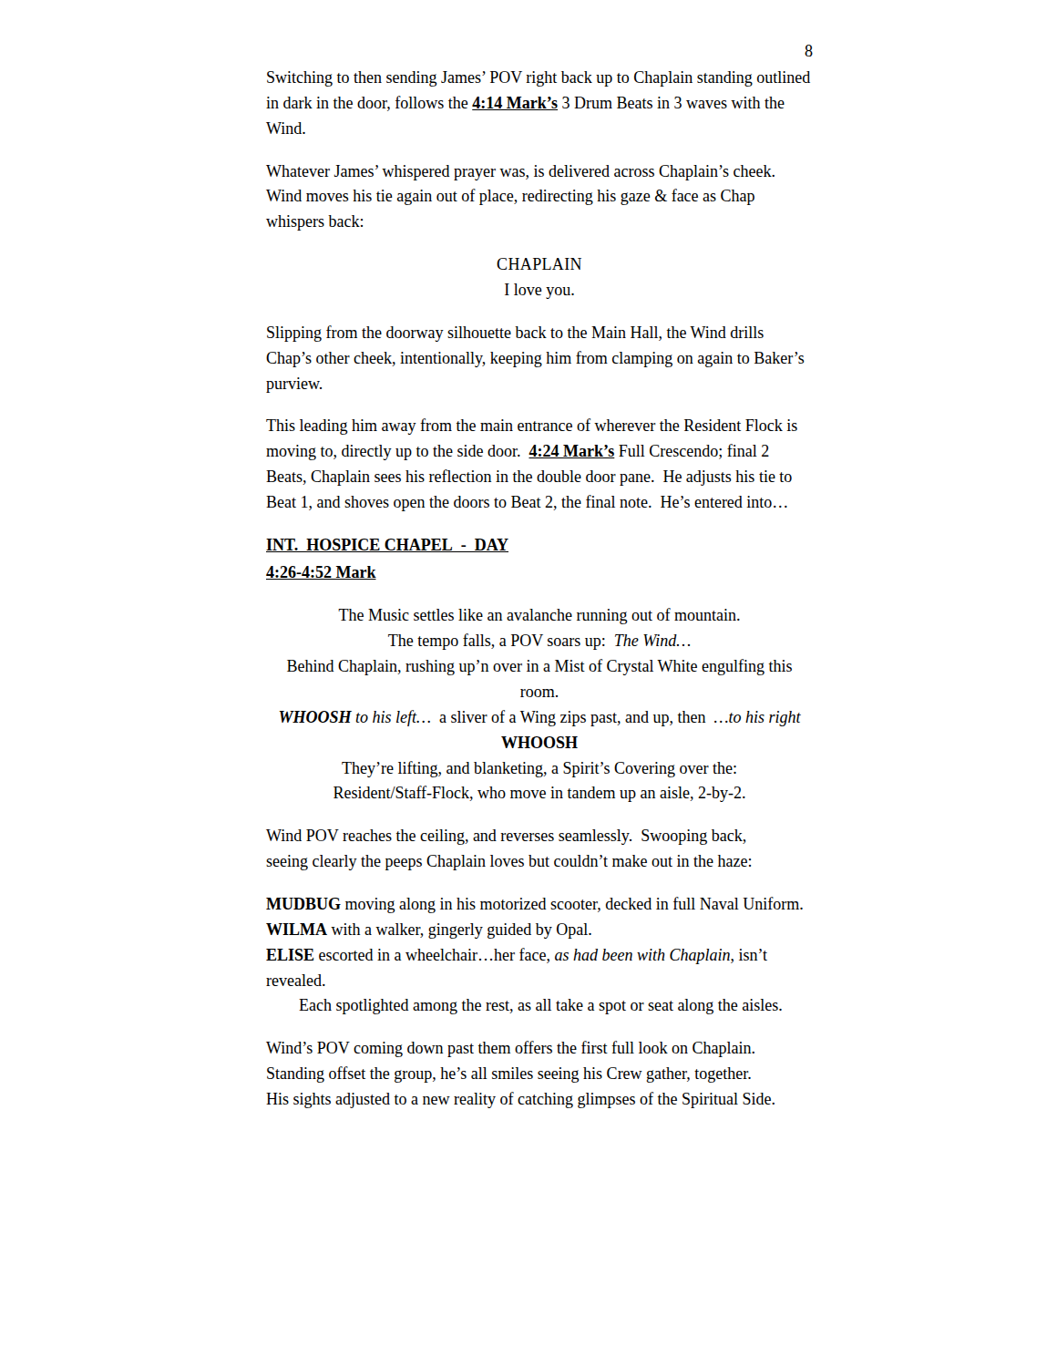8
Switching to then sending James’ POV right back up to Chaplain standing outlined in dark in the door, follows the 4:14 Mark’s 3 Drum Beats in 3 waves with the Wind.
Whatever James’ whispered prayer was, is delivered across Chaplain’s cheek. Wind moves his tie again out of place, redirecting his gaze & face as Chap whispers back:
CHAPLAIN
I love you.
Slipping from the doorway silhouette back to the Main Hall, the Wind drills Chap’s other cheek, intentionally, keeping him from clamping on again to Baker’s purview.
This leading him away from the main entrance of wherever the Resident Flock is moving to, directly up to the side door. 4:24 Mark’s Full Crescendo; final 2 Beats, Chaplain sees his reflection in the double door pane. He adjusts his tie to Beat 1, and shoves open the doors to Beat 2, the final note. He’s entered into…
INT. HOSPICE CHAPEL - DAY
4:26-4:52 Mark
The Music settles like an avalanche running out of mountain. The tempo falls, a POV soars up: The Wind… Behind Chaplain, rushing up’n over in a Mist of Crystal White engulfing this room. WHOOSH to his left… a sliver of a Wing zips past, and up, then …to his right WHOOSH They’re lifting, and blanketing, a Spirit’s Covering over the: Resident/Staff-Flock, who move in tandem up an aisle, 2-by-2.
Wind POV reaches the ceiling, and reverses seamlessly. Swooping back,
seeing clearly the peeps Chaplain loves but couldn’t make out in the haze:
MUDBUG moving along in his motorized scooter, decked in full Naval Uniform.
WILMA with a walker, gingerly guided by Opal.
ELISE escorted in a wheelchair…her face, as had been with Chaplain, isn’t revealed.
Each spotlighted among the rest, as all take a spot or seat along the aisles.
Wind’s POV coming down past them offers the first full look on Chaplain.
Standing offset the group, he’s all smiles seeing his Crew gather, together.
His sights adjusted to a new reality of catching glimpses of the Spiritual Side.